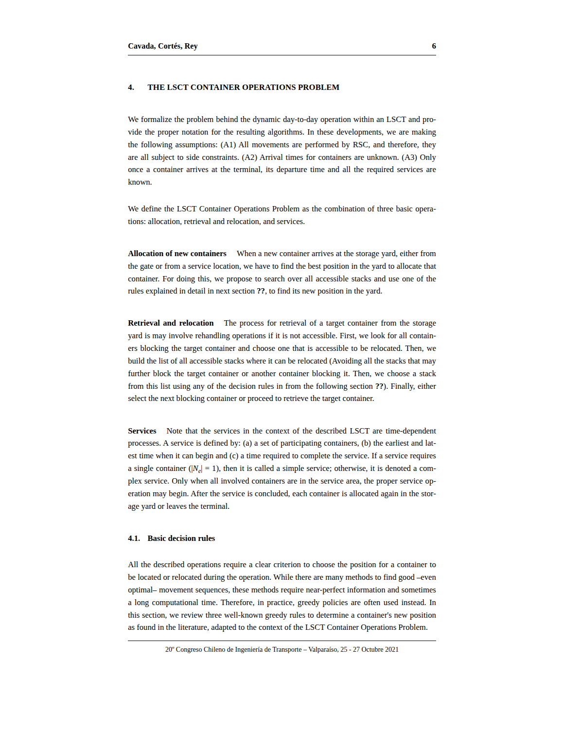Cavada, Cortés, Rey 6
4. THE LSCT CONTAINER OPERATIONS PROBLEM
We formalize the problem behind the dynamic day-to-day operation within an LSCT and provide the proper notation for the resulting algorithms. In these developments, we are making the following assumptions: (A1) All movements are performed by RSC, and therefore, they are all subject to side constraints. (A2) Arrival times for containers are unknown. (A3) Only once a container arrives at the terminal, its departure time and all the required services are known.
We define the LSCT Container Operations Problem as the combination of three basic operations: allocation, retrieval and relocation, and services.
Allocation of new containers When a new container arrives at the storage yard, either from the gate or from a service location, we have to find the best position in the yard to allocate that container. For doing this, we propose to search over all accessible stacks and use one of the rules explained in detail in next section ??, to find its new position in the yard.
Retrieval and relocation The process for retrieval of a target container from the storage yard is may involve rehandling operations if it is not accessible. First, we look for all containers blocking the target container and choose one that is accessible to be relocated. Then, we build the list of all accessible stacks where it can be relocated (Avoiding all the stacks that may further block the target container or another container blocking it. Then, we choose a stack from this list using any of the decision rules in from the following section ??). Finally, either select the next blocking container or proceed to retrieve the target container.
Services Note that the services in the context of the described LSCT are time-dependent processes. A service is defined by: (a) a set of participating containers, (b) the earliest and latest time when it can begin and (c) a time required to complete the service. If a service requires a single container (|Ne| = 1), then it is called a simple service; otherwise, it is denoted a complex service. Only when all involved containers are in the service area, the proper service operation may begin. After the service is concluded, each container is allocated again in the storage yard or leaves the terminal.
4.1. Basic decision rules
All the described operations require a clear criterion to choose the position for a container to be located or relocated during the operation. While there are many methods to find good –even optimal– movement sequences, these methods require near-perfect information and sometimes a long computational time. Therefore, in practice, greedy policies are often used instead. In this section, we review three well-known greedy rules to determine a container's new position as found in the literature, adapted to the context of the LSCT Container Operations Problem.
20º Congreso Chileno de Ingeniería de Transporte – Valparaíso, 25 - 27 Octubre 2021